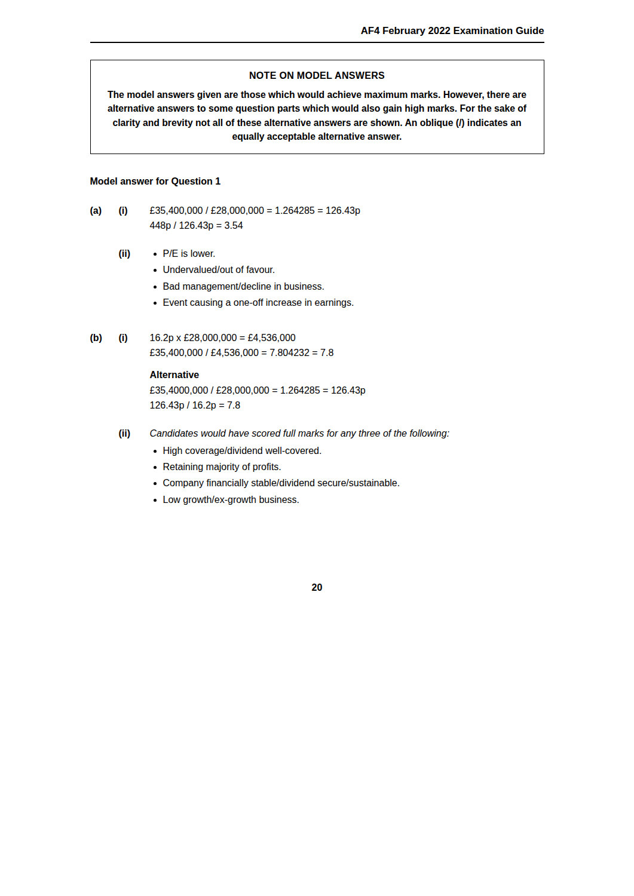AF4 February 2022 Examination Guide
NOTE ON MODEL ANSWERS
The model answers given are those which would achieve maximum marks. However, there are alternative answers to some question parts which would also gain high marks. For the sake of clarity and brevity not all of these alternative answers are shown. An oblique (/) indicates an equally acceptable alternative answer.
Model answer for Question 1
(a)
(i)
£35,400,000 / £28,000,000 = 1.264285 = 126.43p
448p / 126.43p = 3.54
(ii)
P/E is lower.
Undervalued/out of favour.
Bad management/decline in business.
Event causing a one-off increase in earnings.
(b)
(i)
16.2p x £28,000,000 = £4,536,000
£35,400,000 / £4,536,000 = 7.804232 = 7.8
Alternative
£35,4000,000 / £28,000,000 = 1.264285 = 126.43p
126.43p / 16.2p = 7.8
(ii)
Candidates would have scored full marks for any three of the following:
High coverage/dividend well-covered.
Retaining majority of profits.
Company financially stable/dividend secure/sustainable.
Low growth/ex-growth business.
20